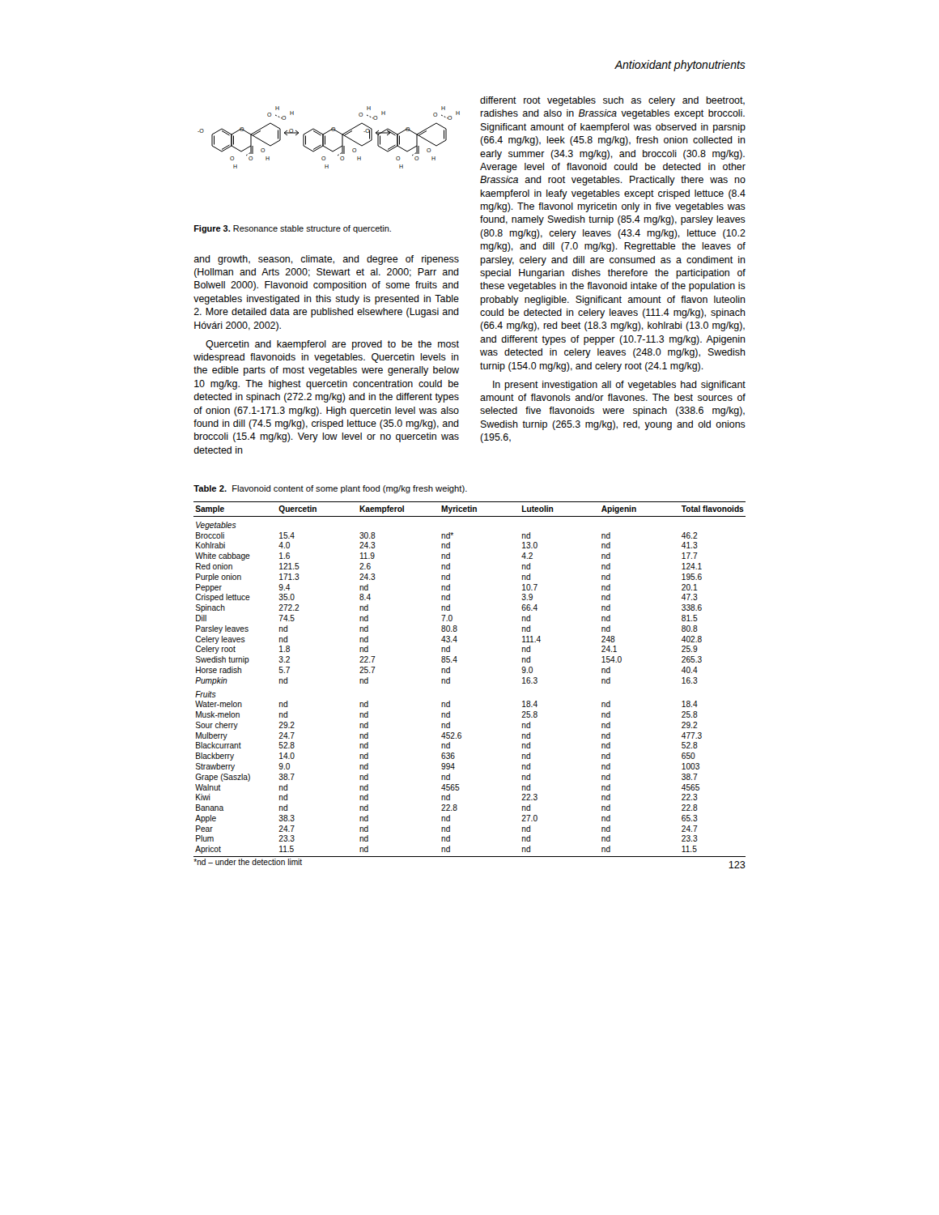Antioxidant phytonutrients
O O -O O H O H O H O H O O O O H O H O H O H O O -O O H O H O H O H
Figure 3. Resonance stable structure of quercetin.
and growth, season, climate, and degree of ripeness (Hollman and Arts 2000; Stewart et al. 2000; Parr and Bolwell 2000). Flavonoid composition of some fruits and vegetables investigated in this study is presented in Table 2. More detailed data are published elsewhere (Lugasi and Hóvári 2000, 2002).
Quercetin and kaempferol are proved to be the most widespread flavonoids in vegetables. Quercetin levels in the edible parts of most vegetables were generally below 10 mg/kg. The highest quercetin concentration could be detected in spinach (272.2 mg/kg) and in the different types of onion (67.1-171.3 mg/kg). High quercetin level was also found in dill (74.5 mg/kg), crisped lettuce (35.0 mg/kg), and broccoli (15.4 mg/kg). Very low level or no quercetin was detected in
different root vegetables such as celery and beetroot, radishes and also in Brassica vegetables except broccoli. Significant amount of kaempferol was observed in parsnip (66.4 mg/kg), leek (45.8 mg/kg), fresh onion collected in early summer (34.3 mg/kg), and broccoli (30.8 mg/kg). Average level of flavonoid could be detected in other Brassica and root vegetables. Practically there was no kaempferol in leafy vegetables except crisped lettuce (8.4 mg/kg). The flavonol myricetin only in five vegetables was found, namely Swedish turnip (85.4 mg/kg), parsley leaves (80.8 mg/kg), celery leaves (43.4 mg/kg), lettuce (10.2 mg/kg), and dill (7.0 mg/kg). Regrettable the leaves of parsley, celery and dill are consumed as a condiment in special Hungarian dishes therefore the participation of these vegetables in the flavonoid intake of the population is probably negligible. Significant amount of flavon luteolin could be detected in celery leaves (111.4 mg/kg), spinach (66.4 mg/kg), red beet (18.3 mg/kg), kohlrabi (13.0 mg/kg), and different types of pepper (10.7-11.3 mg/kg). Apigenin was detected in celery leaves (248.0 mg/kg), Swedish turnip (154.0 mg/kg), and celery root (24.1 mg/kg).
In present investigation all of vegetables had significant amount of flavonols and/or flavones. The best sources of selected five flavonoids were spinach (338.6 mg/kg), Swedish turnip (265.3 mg/kg), red, young and old onions (195.6,
Table 2. Flavonoid content of some plant food (mg/kg fresh weight).
| Sample | Quercetin | Kaempferol | Myricetin | Luteolin | Apigenin | Total flavonoids |
| --- | --- | --- | --- | --- | --- | --- |
| Vegetables |
| Broccoli | 15.4 | 30.8 | nd* | nd | nd | 46.2 |
| Kohlrabi | 4.0 | 24.3 | nd | 13.0 | nd | 41.3 |
| White cabbage | 1.6 | 11.9 | nd | 4.2 | nd | 17.7 |
| Red onion | 121.5 | 2.6 | nd | nd | nd | 124.1 |
| Purple onion | 171.3 | 24.3 | nd | nd | nd | 195.6 |
| Pepper | 9.4 | nd | nd | 10.7 | nd | 20.1 |
| Crisped lettuce | 35.0 | 8.4 | nd | 3.9 | nd | 47.3 |
| Spinach | 272.2 | nd | nd | 66.4 | nd | 338.6 |
| Dill | 74.5 | nd | 7.0 | nd | nd | 81.5 |
| Parsley leaves | nd | nd | 80.8 | nd | nd | 80.8 |
| Celery leaves | nd | nd | 43.4 | 111.4 | 248 | 402.8 |
| Celery root | 1.8 | nd | nd | nd | 24.1 | 25.9 |
| Swedish turnip | 3.2 | 22.7 | 85.4 | nd | 154.0 | 265.3 |
| Horse radish | 5.7 | 25.7 | nd | 9.0 | nd | 40.4 |
| Pumpkin | nd | nd | nd | 16.3 | nd | 16.3 |
| Fruits |
| Water-melon | nd | nd | nd | 18.4 | nd | 18.4 |
| Musk-melon | nd | nd | nd | 25.8 | nd | 25.8 |
| Sour cherry | 29.2 | nd | nd | nd | nd | 29.2 |
| Mulberry | 24.7 | nd | 452.6 | nd | nd | 477.3 |
| Blackcurrant | 52.8 | nd | nd | nd | nd | 52.8 |
| Blackberry | 14.0 | nd | 636 | nd | nd | 650 |
| Strawberry | 9.0 | nd | 994 | nd | nd | 1003 |
| Grape (Saszla) | 38.7 | nd | nd | nd | nd | 38.7 |
| Walnut | nd | nd | 4565 | nd | nd | 4565 |
| Kiwi | nd | nd | nd | 22.3 | nd | 22.3 |
| Banana | nd | nd | 22.8 | nd | nd | 22.8 |
| Apple | 38.3 | nd | nd | 27.0 | nd | 65.3 |
| Pear | 24.7 | nd | nd | nd | nd | 24.7 |
| Plum | 23.3 | nd | nd | nd | nd | 23.3 |
| Apricot | 11.5 | nd | nd | nd | nd | 11.5 |
*nd – under the detection limit
123